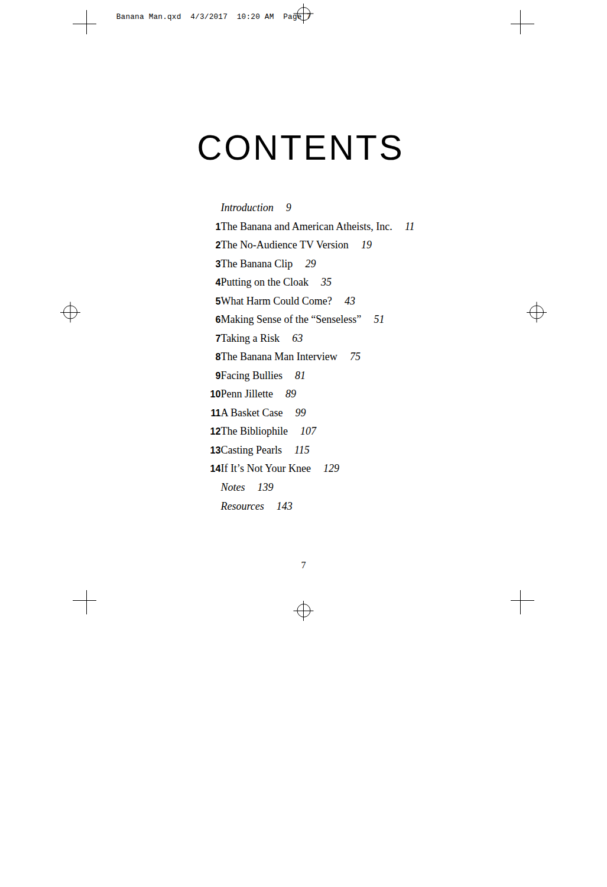Banana Man.qxd 4/3/2017 10:20 AM Page 7
CONTENTS
| | Introduction 9 |
| 1 | The Banana and American Atheists, Inc. 11 |
| 2 | The No-Audience TV Version 19 |
| 3 | The Banana Clip 29 |
| 4 | Putting on the Cloak 35 |
| 5 | What Harm Could Come? 43 |
| 6 | Making Sense of the “Senseless” 51 |
| 7 | Taking a Risk 63 |
| 8 | The Banana Man Interview 75 |
| 9 | Facing Bullies 81 |
| 10 | Penn Jillette 89 |
| 11 | A Basket Case 99 |
| 12 | The Bibliophile 107 |
| 13 | Casting Pearls 115 |
| 14 | If It’s Not Your Knee 129 |
| | Notes 139 |
| | Resources 143 |
7